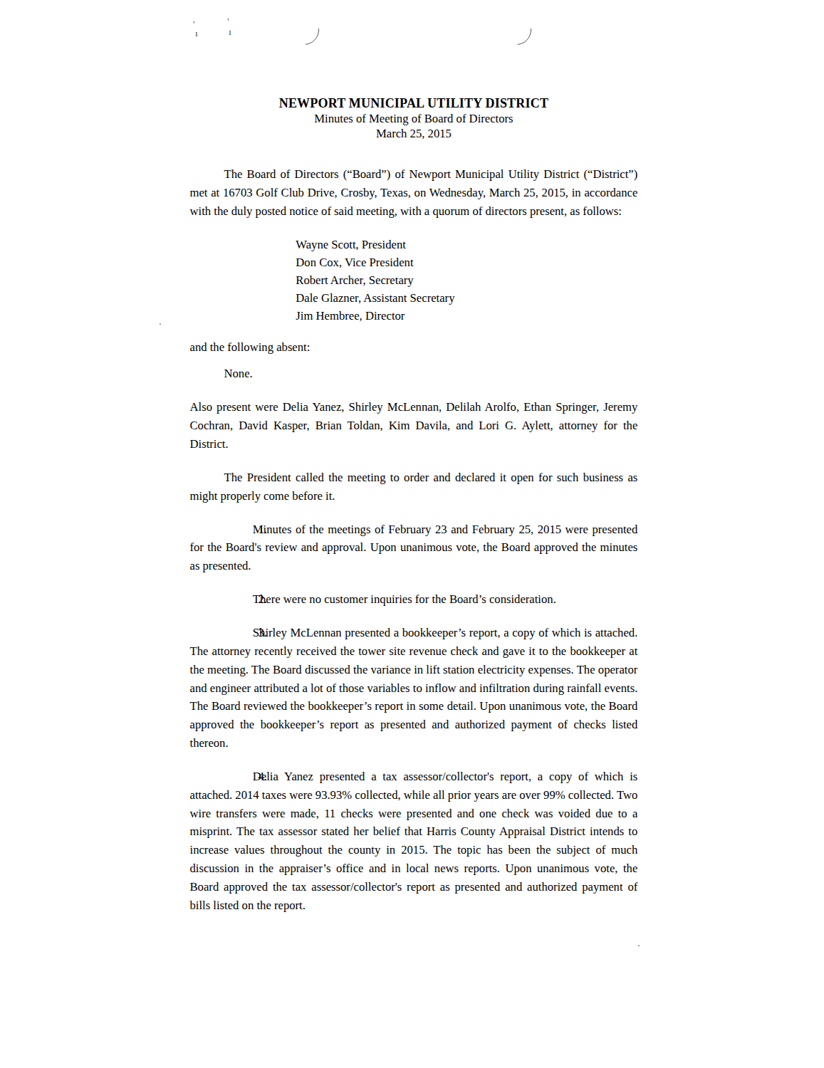' ı ' ı
NEWPORT MUNICIPAL UTILITY DISTRICT
Minutes of Meeting of Board of Directors
March 25, 2015
The Board of Directors (“Board”) of Newport Municipal Utility District (“District”) met at 16703 Golf Club Drive, Crosby, Texas, on Wednesday, March 25, 2015, in accordance with the duly posted notice of said meeting, with a quorum of directors present, as follows:
Wayne Scott, President
Don Cox, Vice President
Robert Archer, Secretary
Dale Glazner, Assistant Secretary
Jim Hembree, Director
and the following absent:
None.
Also present were Delia Yanez, Shirley McLennan, Delilah Arolfo, Ethan Springer, Jeremy Cochran, David Kasper, Brian Toldan, Kim Davila, and Lori G. Aylett, attorney for the District.
The President called the meeting to order and declared it open for such business as might properly come before it.
1. Minutes of the meetings of February 23 and February 25, 2015 were presented for the Board's review and approval. Upon unanimous vote, the Board approved the minutes as presented.
2. There were no customer inquiries for the Board’s consideration.
3. Shirley McLennan presented a bookkeeper’s report, a copy of which is attached. The attorney recently received the tower site revenue check and gave it to the bookkeeper at the meeting. The Board discussed the variance in lift station electricity expenses. The operator and engineer attributed a lot of those variables to inflow and infiltration during rainfall events. The Board reviewed the bookkeeper’s report in some detail. Upon unanimous vote, the Board approved the bookkeeper’s report as presented and authorized payment of checks listed thereon.
4. Delia Yanez presented a tax assessor/collector's report, a copy of which is attached. 2014 taxes were 93.93% collected, while all prior years are over 99% collected. Two wire transfers were made, 11 checks were presented and one check was voided due to a misprint. The tax assessor stated her belief that Harris County Appraisal District intends to increase values throughout the county in 2015. The topic has been the subject of much discussion in the appraiser’s office and in local news reports. Upon unanimous vote, the Board approved the tax assessor/collector's report as presented and authorized payment of bills listed on the report.
. .